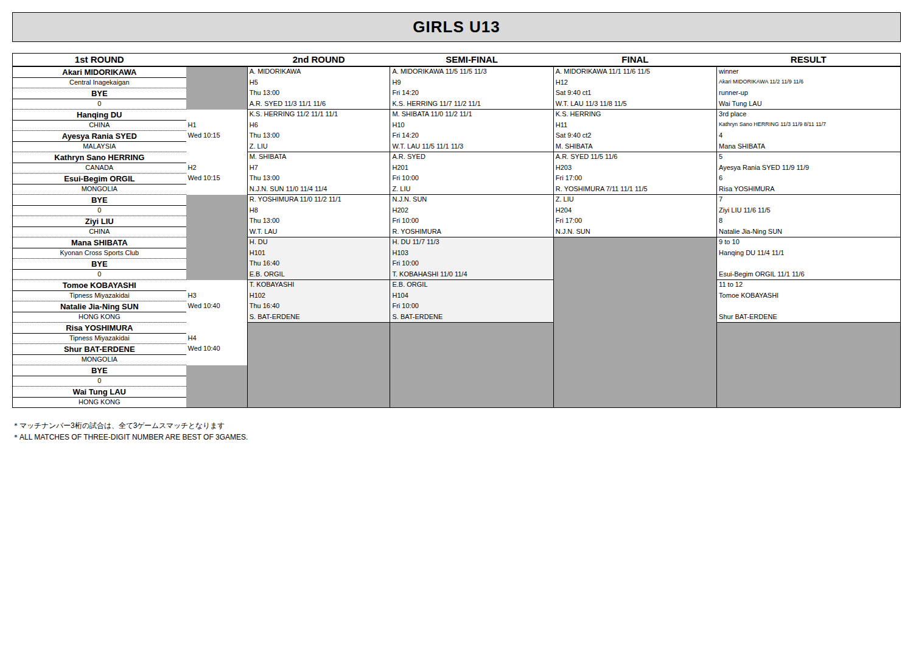GIRLS U13
| 1st ROUND | | 2nd ROUND | SEMI-FINAL | FINAL | RESULT |
| --- | --- | --- | --- | --- | --- |
| Akari MIDORIKAWA | | A. MIDORIKAWA | A. MIDORIKAWA 11/5 11/5 11/3 | A. MIDORIKAWA 11/1 11/6 11/5 | winner |
| Central Inagekaigan | | H5 | H9 | H12 | Akari MIDORIKAWA 11/2 11/9 11/6 |
| BYE | | Thu 13:00 | Fri 14:20 | Sat 9:40 ct1 | runner-up |
| 0 | | A.R. SYED 11/3 11/1 11/6 | K.S. HERRING 11/7 11/2 11/1 | W.T. LAU 11/3 11/8 11/5 | Wai Tung LAU |
| Hanqing DU | | K.S. HERRING 11/2 11/1 11/1 | M. SHIBATA 11/0 11/2 11/1 | K.S. HERRING | 3rd place |
| CHINA | H1 | H6 | H10 | H11 | Kathryn Sano HERRING 11/3 11/9 8/11 11/7 |
| Ayesya Rania SYED | Wed 10:15 | Thu 13:00 | Fri 14:20 | Sat 9:40 ct2 | 4 |
| MALAYSIA | | Z. LIU | W.T. LAU 11/5 11/1 11/3 | M. SHIBATA | Mana SHIBATA |
| Kathryn Sano HERRING | | M. SHIBATA | A.R. SYED | A.R. SYED 11/5 11/6 | 5 |
| CANADA | H2 | H7 | H201 | H203 | Ayesya Rania SYED 11/9 11/9 |
| Esui-Begim ORGIL | Wed 10:15 | Thu 13:00 | Fri 10:00 | Fri 17:00 | 6 |
| MONGOLIA | | N.J.N. SUN 11/0 11/4 11/4 | Z. LIU | R. YOSHIMURA 7/11 11/1 11/5 | Risa YOSHIMURA |
| BYE | | R. YOSHIMURA 11/0 11/2 11/1 | N.J.N. SUN | Z. LIU | 7 |
| 0 | | H8 | H202 | H204 | Ziyi LIU 11/6 11/5 |
| Ziyi LIU | | Thu 13:00 | Fri 10:00 | Fri 17:00 | 8 |
| CHINA | | W.T. LAU | R. YOSHIMURA | N.J.N. SUN | Natalie Jia-Ning SUN |
| Mana SHIBATA | | H. DU | H. DU 11/7 11/3 | | 9 to 10 |
| Kyonan Cross Sports Club | | H101 | H103 | | Hanqing DU 11/4 11/1 |
| BYE | | Thu 16:40 | Fri 10:00 | | |
| 0 | | E.B. ORGIL | T. KOBAHASHI 11/0 11/4 | | Esui-Begim ORGIL 11/1 11/6 |
| Tomoe KOBAYASHI | | T. KOBAYASHI | E.B. ORGIL | | 11 to 12 |
| Tipness Miyazakidai | H3 | H102 | H104 | | Tomoe KOBAYASHI |
| Natalie Jia-Ning SUN | Wed 10:40 | Thu 16:40 | Fri 10:00 | | |
| HONG KONG | | S. BAT-ERDENE | S. BAT-ERDENE | | Shur BAT-ERDENE |
| Risa YOSHIMURA | | | | | |
| Tipness Miyazakidai | H4 | | | | |
| Shur BAT-ERDENE | Wed 10:40 | | | | |
| MONGOLIA | | | | | |
| BYE | | | | | |
| 0 | | | | | |
| Wai Tung LAU | | | | | |
| HONG KONG | | | | | |
＊マッチナンバー3桁の試合は、全て3ゲームスマッチとなります
＊ALL MATCHES OF THREE-DIGIT NUMBER ARE BEST OF 3GAMES.